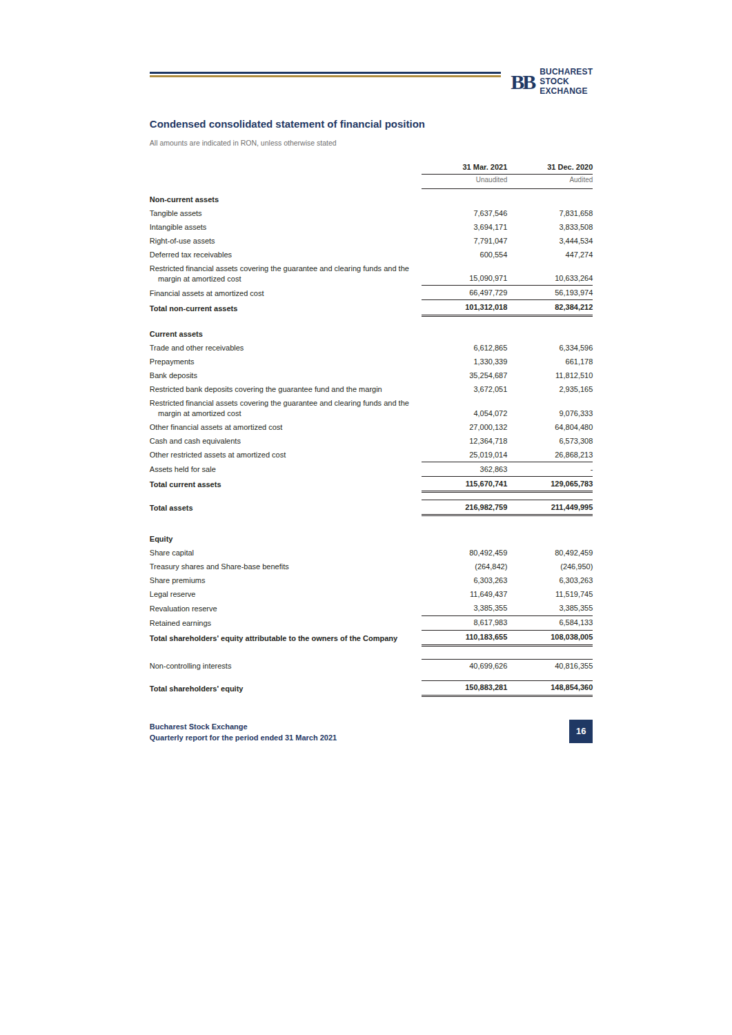BB
BUCHAREST
STOCK
EXCHANGE
Condensed consolidated statement of financial position
All amounts are indicated in RON, unless otherwise stated
| | 31 Mar. 2021 | 31 Dec. 2020 |
| --- | --- | --- |
| | Unaudited | Audited |
| Non-current assets | | |
| Tangible assets | 7,637,546 | 7,831,658 |
| Intangible assets | 3,694,171 | 3,833,508 |
| Right-of-use assets | 7,791,047 | 3,444,534 |
| Deferred tax receivables | 600,554 | 447,274 |
| Restricted financial assets covering the guarantee and clearing funds and the margin at amortized cost | 15,090,971 | 10,633,264 |
| Financial assets at amortized cost | 66,497,729 | 56,193,974 |
| Total non-current assets | 101,312,018 | 82,384,212 |
| Current assets | | |
| Trade and other receivables | 6,612,865 | 6,334,596 |
| Prepayments | 1,330,339 | 661,178 |
| Bank deposits | 35,254,687 | 11,812,510 |
| Restricted bank deposits covering the guarantee fund and the margin | 3,672,051 | 2,935,165 |
| Restricted financial assets covering the guarantee and clearing funds and the margin at amortized cost | 4,054,072 | 9,076,333 |
| Other financial assets at amortized cost | 27,000,132 | 64,804,480 |
| Cash and cash equivalents | 12,364,718 | 6,573,308 |
| Other restricted assets at amortized cost | 25,019,014 | 26,868,213 |
| Assets held for sale | 362,863 | - |
| Total current assets | 115,670,741 | 129,065,783 |
| Total assets | 216,982,759 | 211,449,995 |
| Equity | | |
| Share capital | 80,492,459 | 80,492,459 |
| Treasury shares and Share-base benefits | (264,842) | (246,950) |
| Share premiums | 6,303,263 | 6,303,263 |
| Legal reserve | 11,649,437 | 11,519,745 |
| Revaluation reserve | 3,385,355 | 3,385,355 |
| Retained earnings | 8,617,983 | 6,584,133 |
| Total shareholders' equity attributable to the owners of the Company | 110,183,655 | 108,038,005 |
| Non-controlling interests | 40,699,626 | 40,816,355 |
| Total shareholders' equity | 150,883,281 | 148,854,360 |
Bucharest Stock Exchange
Quarterly report for the period ended 31 March 2021
16